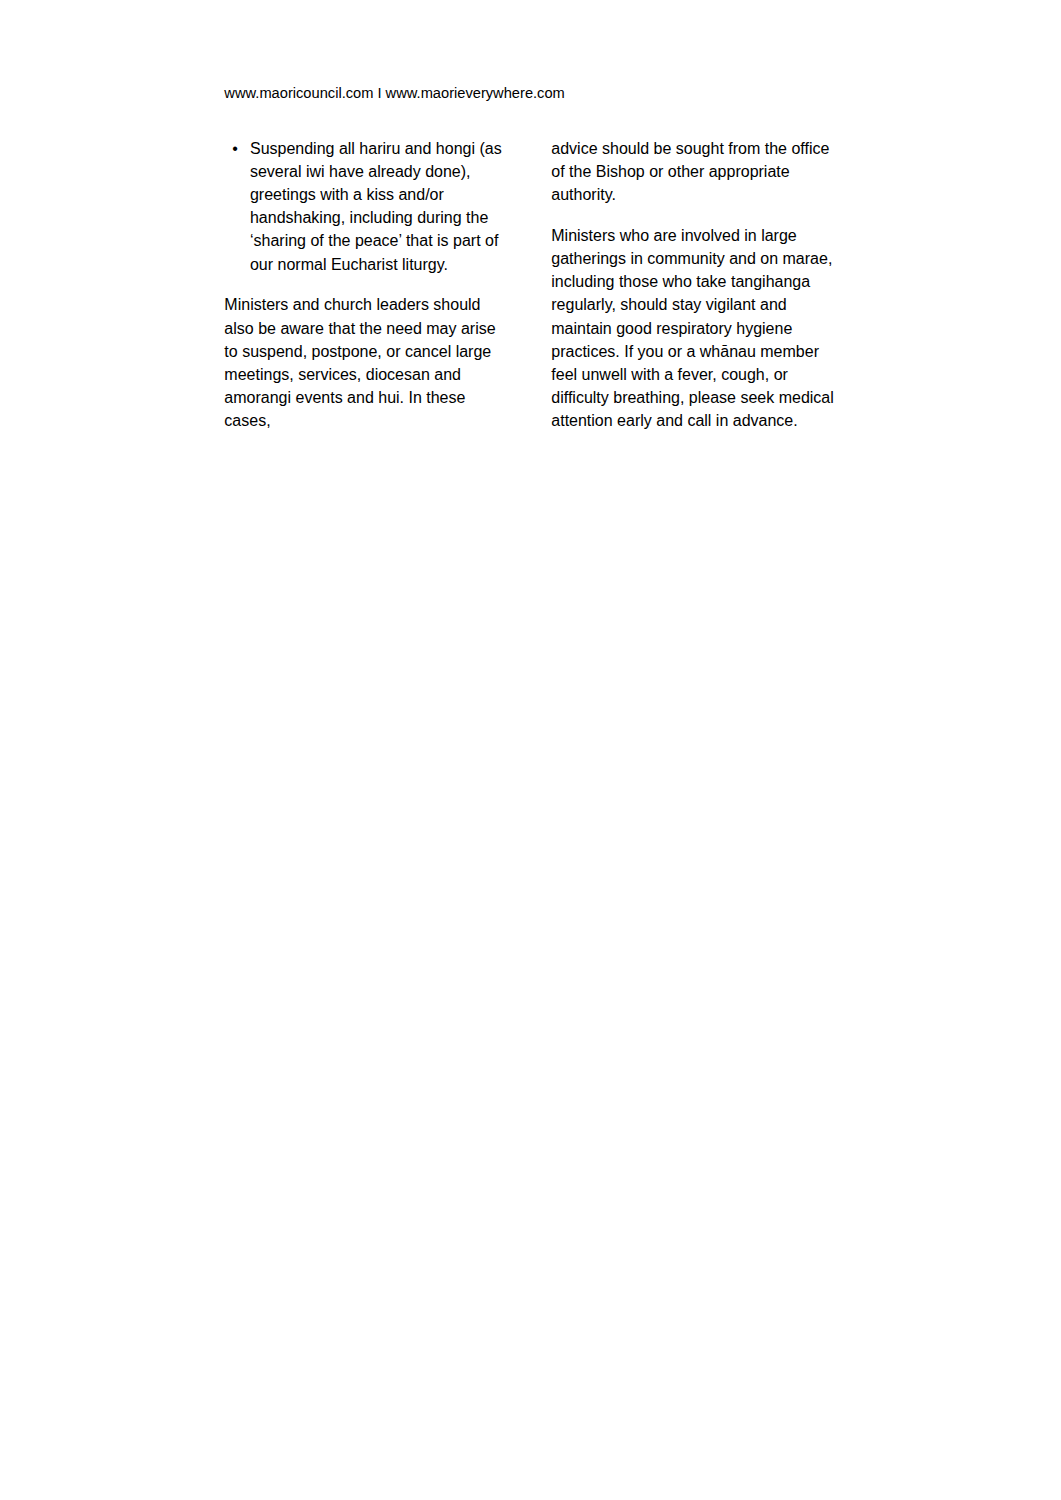www.maoricouncil.com I www.maorieverywhere.com
Suspending all hariru and hongi (as several iwi have already done), greetings with a kiss and/or handshaking, including during the ‘sharing of the peace’ that is part of our normal Eucharist liturgy.
Ministers and church leaders should also be aware that the need may arise to suspend, postpone, or cancel large meetings, services, diocesan and amorangi events and hui. In these cases,
advice should be sought from the office of the Bishop or other appropriate authority.
Ministers who are involved in large gatherings in community and on marae, including those who take tangihanga regularly, should stay vigilant and maintain good respiratory hygiene practices. If you or a whānau member feel unwell with a fever, cough, or difficulty breathing, please seek medical attention early and call in advance.